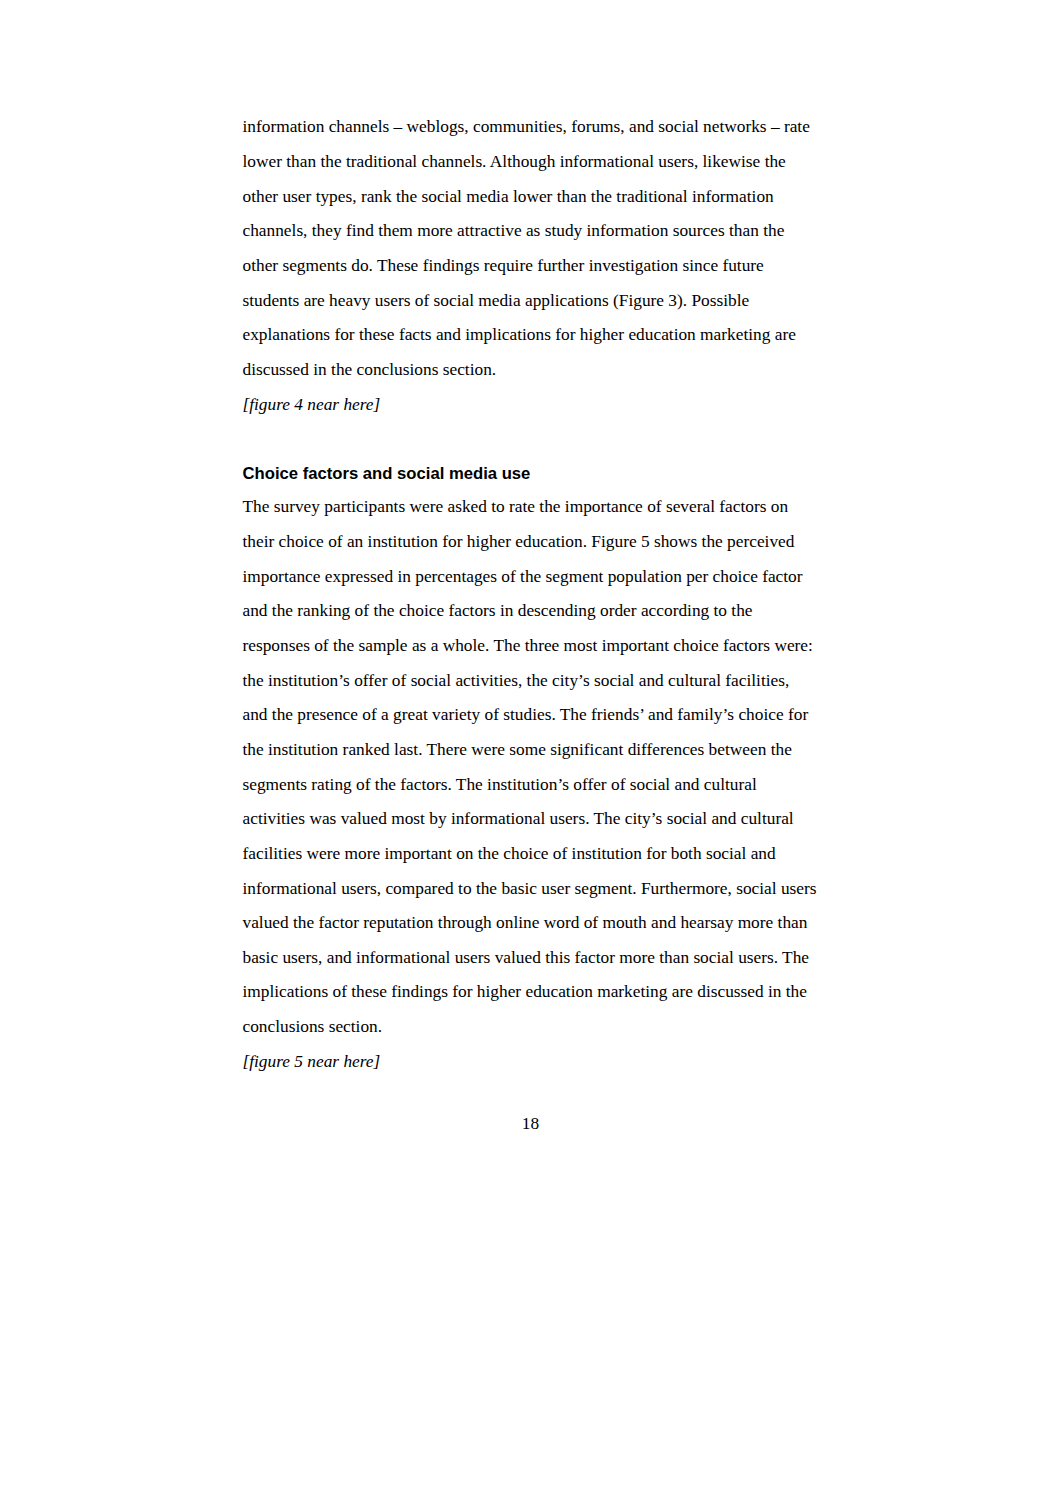information channels – weblogs, communities, forums, and social networks – rate lower than the traditional channels. Although informational users, likewise the other user types, rank the social media lower than the traditional information channels, they find them more attractive as study information sources than the other segments do. These findings require further investigation since future students are heavy users of social media applications (Figure 3). Possible explanations for these facts and implications for higher education marketing are discussed in the conclusions section.
[figure 4 near here]
Choice factors and social media use
The survey participants were asked to rate the importance of several factors on their choice of an institution for higher education. Figure 5 shows the perceived importance expressed in percentages of the segment population per choice factor and the ranking of the choice factors in descending order according to the responses of the sample as a whole. The three most important choice factors were: the institution’s offer of social activities, the city’s social and cultural facilities, and the presence of a great variety of studies. The friends’ and family’s choice for the institution ranked last. There were some significant differences between the segments rating of the factors. The institution’s offer of social and cultural activities was valued most by informational users. The city’s social and cultural facilities were more important on the choice of institution for both social and informational users, compared to the basic user segment. Furthermore, social users valued the factor reputation through online word of mouth and hearsay more than basic users, and informational users valued this factor more than social users. The implications of these findings for higher education marketing are discussed in the conclusions section.
[figure 5 near here]
18